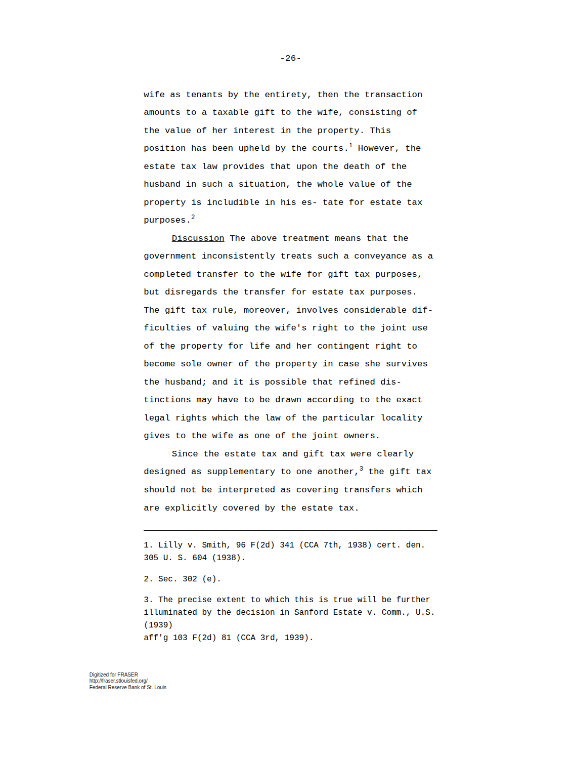-26-
wife as tenants by the entirety, then the transaction amounts to a taxable gift to the wife, consisting of the value of her interest in the property. This position has been upheld by the courts.1 However, the estate tax law provides that upon the death of the husband in such a situation, the whole value of the property is includible in his es- tate for estate tax purposes.2
Discussion The above treatment means that the government inconsistently treats such a conveyance as a completed transfer to the wife for gift tax purposes, but disregards the transfer for estate tax purposes. The gift tax rule, moreover, involves considerable dif- ficulties of valuing the wife's right to the joint use of the property for life and her contingent right to become sole owner of the property in case she survives the husband; and it is possible that refined dis- tinctions may have to be drawn according to the exact legal rights which the law of the particular locality gives to the wife as one of the joint owners.
Since the estate tax and gift tax were clearly designed as supplementary to one another,3 the gift tax should not be interpreted as covering transfers which are explicitly covered by the estate tax.
1. Lilly v. Smith, 96 F(2d) 341 (CCA 7th, 1938) cert. den.
305 U. S. 604 (1938).
2. Sec. 302 (e).
3. The precise extent to which this is true will be further
illuminated by the decision in Sanford Estate v. Comm., U.S. (1939)
aff'g 103 F(2d) 81 (CCA 3rd, 1939).
Digitized for FRASER
http://fraser.stlouisfed.org/
Federal Reserve Bank of St. Louis